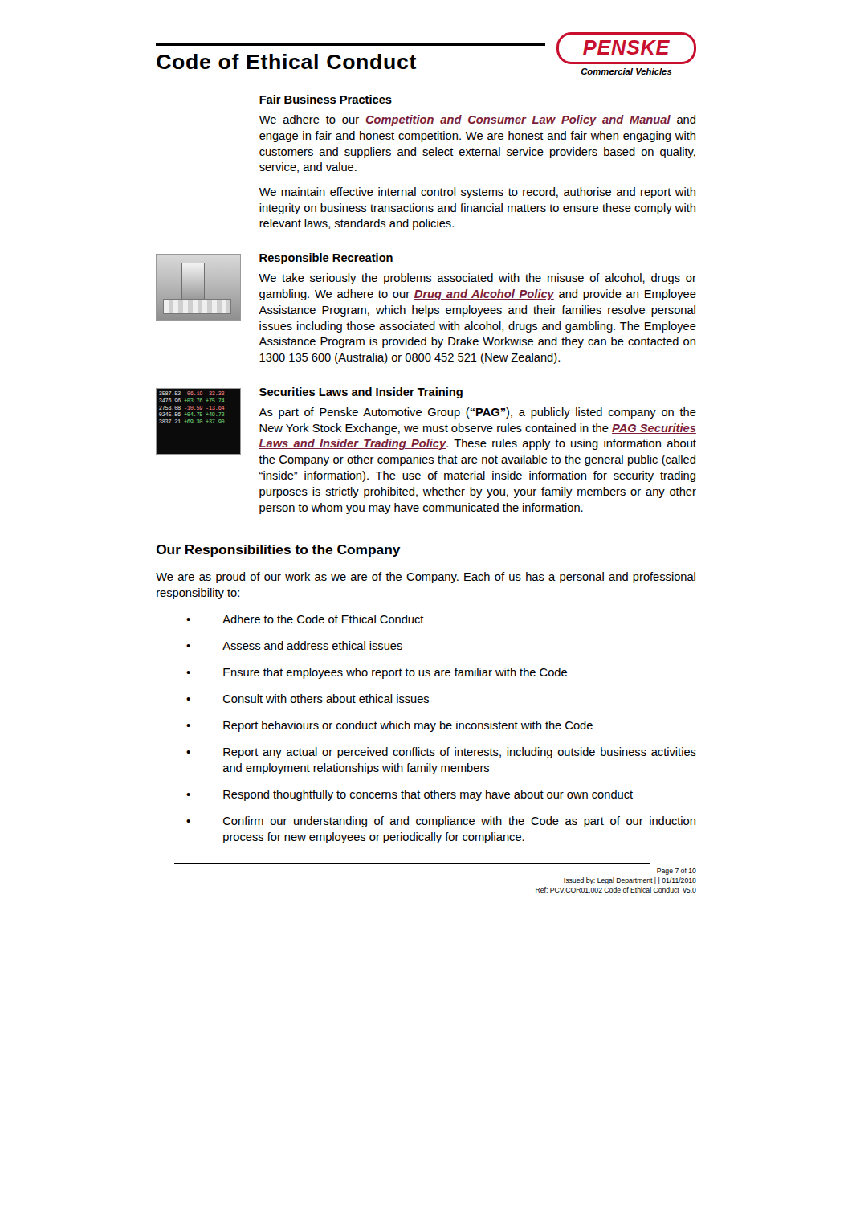Code of Ethical Conduct
PENSKE
Commercial Vehicles
Fair Business Practices
We adhere to our Competition and Consumer Law Policy and Manual and engage in fair and honest competition. We are honest and fair when engaging with customers and suppliers and select external service providers based on quality, service, and value.
We maintain effective internal control systems to record, authorise and report with integrity on business transactions and financial matters to ensure these comply with relevant laws, standards and policies.
Responsible Recreation
We take seriously the problems associated with the misuse of alcohol, drugs or gambling. We adhere to our Drug and Alcohol Policy and provide an Employee Assistance Program, which helps employees and their families resolve personal issues including those associated with alcohol, drugs and gambling. The Employee Assistance Program is provided by Drake Workwise and they can be contacted on 1300 135 600 (Australia) or 0800 452 521 (New Zealand).
3587.52 -06.19 -33.33
3476.96 +03.76 +75.74
2753.08 -10.59 -13.64
0245.56 +04.75 +49.72
3837.21 +69.30 +37.90
Securities Laws and Insider Training
As part of Penske Automotive Group (“PAG”), a publicly listed company on the New York Stock Exchange, we must observe rules contained in the PAG Securities Laws and Insider Trading Policy. These rules apply to using information about the Company or other companies that are not available to the general public (called “inside” information). The use of material inside information for security trading purposes is strictly prohibited, whether by you, your family members or any other person to whom you may have communicated the information.
Our Responsibilities to the Company
We are as proud of our work as we are of the Company. Each of us has a personal and professional responsibility to:
Adhere to the Code of Ethical Conduct
Assess and address ethical issues
Ensure that employees who report to us are familiar with the Code
Consult with others about ethical issues
Report behaviours or conduct which may be inconsistent with the Code
Report any actual or perceived conflicts of interests, including outside business activities and employment relationships with family members
Respond thoughtfully to concerns that others may have about our own conduct
Confirm our understanding of and compliance with the Code as part of our induction process for new employees or periodically for compliance.
Page 7 of 10
Issued by: Legal Department | | 01/11/2018
Ref: PCV.COR01.002 Code of Ethical Conduct v5.0